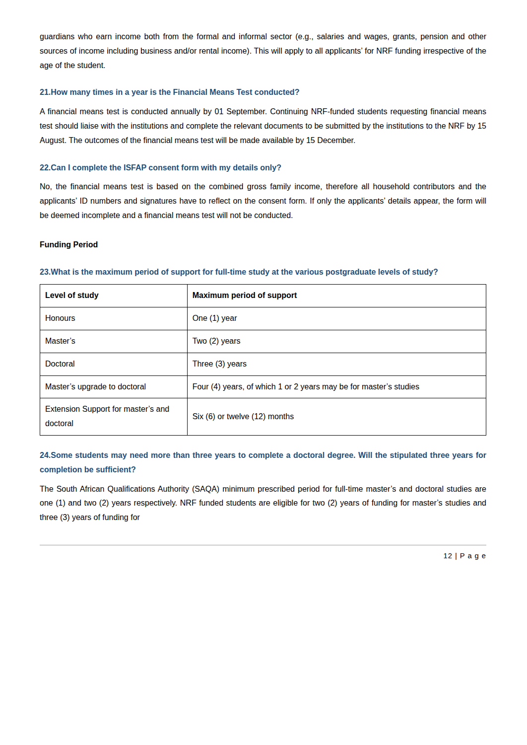guardians who earn income both from the formal and informal sector (e.g., salaries and wages, grants, pension and other sources of income including business and/or rental income). This will apply to all applicants’ for NRF funding irrespective of the age of the student.
21.How many times in a year is the Financial Means Test conducted?
A financial means test is conducted annually by 01 September. Continuing NRF-funded students requesting financial means test should liaise with the institutions and complete the relevant documents to be submitted by the institutions to the NRF by 15 August. The outcomes of the financial means test will be made available by 15 December.
22.Can I complete the ISFAP consent form with my details only?
No, the financial means test is based on the combined gross family income, therefore all household contributors and the applicants’ ID numbers and signatures have to reflect on the consent form. If only the applicants’ details appear, the form will be deemed incomplete and a financial means test will not be conducted.
Funding Period
23.What is the maximum period of support for full-time study at the various postgraduate levels of study?
| Level of study | Maximum period of support |
| --- | --- |
| Honours | One (1) year |
| Master’s | Two (2) years |
| Doctoral | Three (3) years |
| Master’s upgrade to doctoral | Four (4) years, of which 1 or 2 years may be for master’s studies |
| Extension Support for master’s and doctoral | Six (6) or twelve (12) months |
24.Some students may need more than three years to complete a doctoral degree. Will the stipulated three years for completion be sufficient?
The South African Qualifications Authority (SAQA) minimum prescribed period for full-time master’s and doctoral studies are one (1) and two (2) years respectively. NRF funded students are eligible for two (2) years of funding for master’s studies and three (3) years of funding for
12 | P a g e